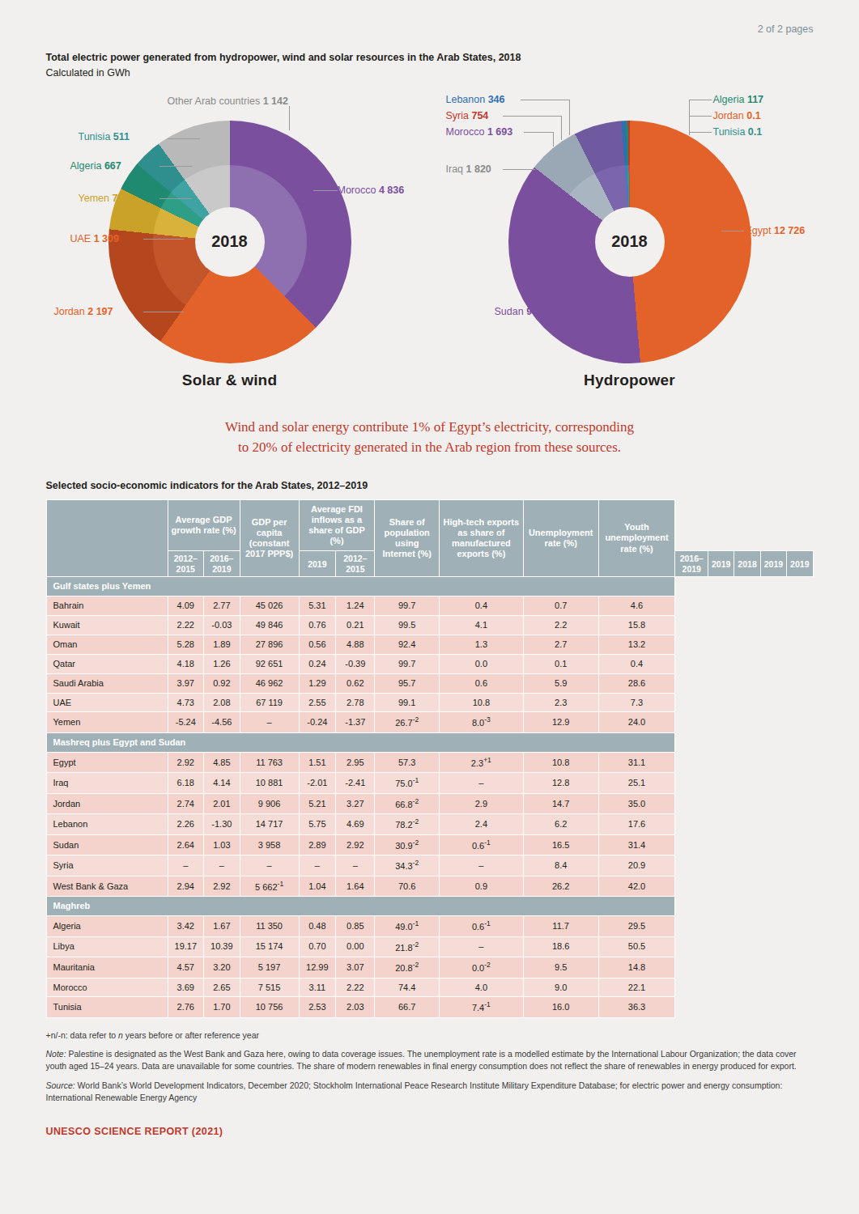2 of 2 pages
Total electric power generated from hydropower, wind and solar resources in the Arab States, 2018
Calculated in GWh
2018
Other Arab countries 1 142
Tunisia 511
Algeria 667
Yemen 732
UAE 1 309
Jordan 2 197
Egypt 2 887
Morocco 4 836
Solar & wind
2018
Lebanon 346
Syria 754
Morocco 1 693
Iraq 1 820
Algeria 117
Jordan 0.1
Tunisia 0.1
Egypt 12 726
Sudan 9 657
Hydropower
Wind and solar energy contribute 1% of Egypt’s electricity, corresponding
to 20% of electricity generated in the Arab region from these sources.
Selected socio-economic indicators for the Arab States, 2012–2019
| | Average GDP growth rate (%) | GDP per capita (constant 2017 PPP$) | Average FDI inflows as a share of GDP (%) | Share of population using Internet (%) | High-tech exports as share of manufactured exports (%) | Unemployment rate (%) | Youth unemployment rate (%) |
| --- | --- | --- | --- | --- | --- | --- | --- |
| 2012–2015 | 2016–2019 | 2019 | 2012–2015 | 2016–2019 | 2019 | 2018 | 2019 | 2019 |
| Gulf states plus Yemen |
| Bahrain | 4.09 | 2.77 | 45 026 | 5.31 | 1.24 | 99.7 | 0.4 | 0.7 | 4.6 |
| Kuwait | 2.22 | -0.03 | 49 846 | 0.76 | 0.21 | 99.5 | 4.1 | 2.2 | 15.8 |
| Oman | 5.28 | 1.89 | 27 896 | 0.56 | 4.88 | 92.4 | 1.3 | 2.7 | 13.2 |
| Qatar | 4.18 | 1.26 | 92 651 | 0.24 | -0.39 | 99.7 | 0.0 | 0.1 | 0.4 |
| Saudi Arabia | 3.97 | 0.92 | 46 962 | 1.29 | 0.62 | 95.7 | 0.6 | 5.9 | 28.6 |
| UAE | 4.73 | 2.08 | 67 119 | 2.55 | 2.78 | 99.1 | 10.8 | 2.3 | 7.3 |
| Yemen | -5.24 | -4.56 | – | -0.24 | -1.37 | 26.7 -2 | 8.0 -3 | 12.9 | 24.0 |
| Mashreq plus Egypt and Sudan |
| Egypt | 2.92 | 4.85 | 11 763 | 1.51 | 2.95 | 57.3 | 2.3 +1 | 10.8 | 31.1 |
| Iraq | 6.18 | 4.14 | 10 881 | -2.01 | -2.41 | 75.0 -1 | – | 12.8 | 25.1 |
| Jordan | 2.74 | 2.01 | 9 906 | 5.21 | 3.27 | 66.8 -2 | 2.9 | 14.7 | 35.0 |
| Lebanon | 2.26 | -1.30 | 14 717 | 5.75 | 4.69 | 78.2 -2 | 2.4 | 6.2 | 17.6 |
| Sudan | 2.64 | 1.03 | 3 958 | 2.89 | 2.92 | 30.9 -2 | 0.6 -1 | 16.5 | 31.4 |
| Syria | – | – | – | – | – | 34.3 -2 | – | 8.4 | 20.9 |
| West Bank & Gaza | 2.94 | 2.92 | 5 662 -1 | 1.04 | 1.64 | 70.6 | 0.9 | 26.2 | 42.0 |
| Maghreb |
| Algeria | 3.42 | 1.67 | 11 350 | 0.48 | 0.85 | 49.0 -1 | 0.6 -1 | 11.7 | 29.5 |
| Libya | 19.17 | 10.39 | 15 174 | 0.70 | 0.00 | 21.8 -2 | – | 18.6 | 50.5 |
| Mauritania | 4.57 | 3.20 | 5 197 | 12.99 | 3.07 | 20.8 -2 | 0.0 -2 | 9.5 | 14.8 |
| Morocco | 3.69 | 2.65 | 7 515 | 3.11 | 2.22 | 74.4 | 4.0 | 9.0 | 22.1 |
| Tunisia | 2.76 | 1.70 | 10 756 | 2.53 | 2.03 | 66.7 | 7.4 -1 | 16.0 | 36.3 |
+n/-n: data refer to n years before or after reference year
Note: Palestine is designated as the West Bank and Gaza here, owing to data coverage issues. The unemployment rate is a modelled estimate by the International Labour Organization; the data cover youth aged 15–24 years. Data are unavailable for some countries. The share of modern renewables in final energy consumption does not reflect the share of renewables in energy produced for export.
Source: World Bank’s World Development Indicators, December 2020; Stockholm International Peace Research Institute Military Expenditure Database; for electric power and energy consumption: International Renewable Energy Agency
UNESCO SCIENCE REPORT (2021)